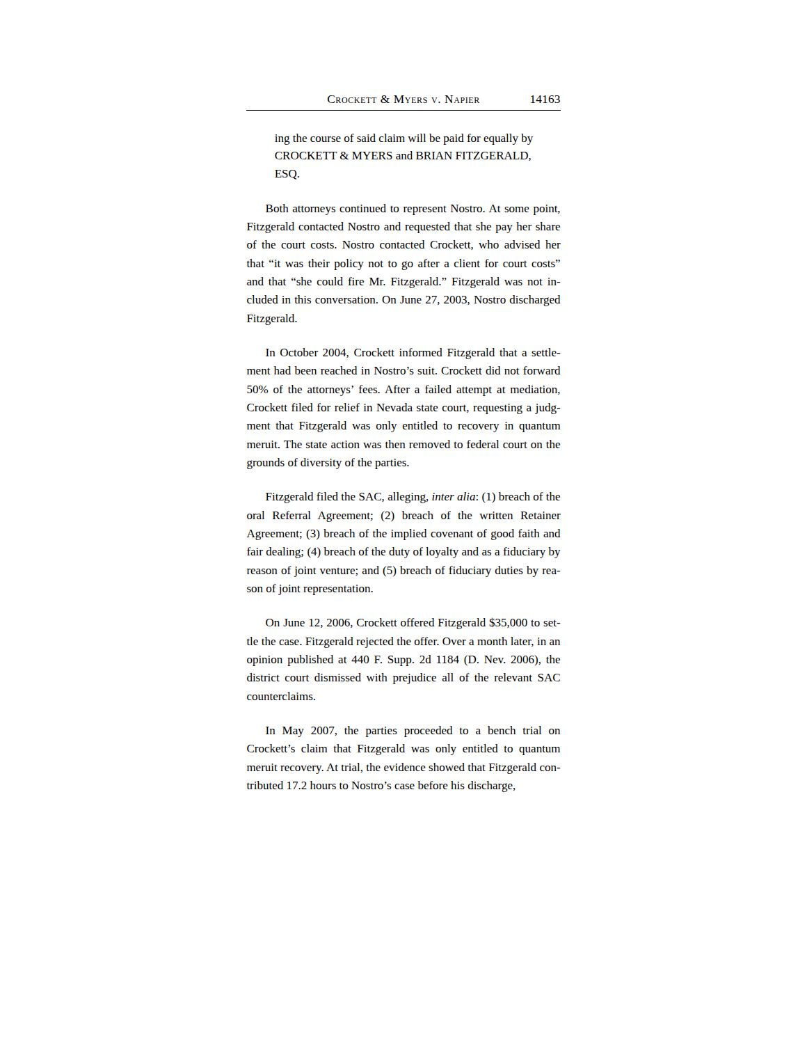Crockett & Myers v. Napier 14163
ing the course of said claim will be paid for equally by CROCKETT & MYERS and BRIAN FITZGERALD, ESQ.
Both attorneys continued to represent Nostro. At some point, Fitzgerald contacted Nostro and requested that she pay her share of the court costs. Nostro contacted Crockett, who advised her that “it was their policy not to go after a client for court costs” and that “she could fire Mr. Fitzgerald.” Fitzgerald was not included in this conversation. On June 27, 2003, Nostro discharged Fitzgerald.
In October 2004, Crockett informed Fitzgerald that a settlement had been reached in Nostro’s suit. Crockett did not forward 50% of the attorneys’ fees. After a failed attempt at mediation, Crockett filed for relief in Nevada state court, requesting a judgment that Fitzgerald was only entitled to recovery in quantum meruit. The state action was then removed to federal court on the grounds of diversity of the parties.
Fitzgerald filed the SAC, alleging, inter alia: (1) breach of the oral Referral Agreement; (2) breach of the written Retainer Agreement; (3) breach of the implied covenant of good faith and fair dealing; (4) breach of the duty of loyalty and as a fiduciary by reason of joint venture; and (5) breach of fiduciary duties by reason of joint representation.
On June 12, 2006, Crockett offered Fitzgerald $35,000 to settle the case. Fitzgerald rejected the offer. Over a month later, in an opinion published at 440 F. Supp. 2d 1184 (D. Nev. 2006), the district court dismissed with prejudice all of the relevant SAC counterclaims.
In May 2007, the parties proceeded to a bench trial on Crockett’s claim that Fitzgerald was only entitled to quantum meruit recovery. At trial, the evidence showed that Fitzgerald contributed 17.2 hours to Nostro’s case before his discharge,